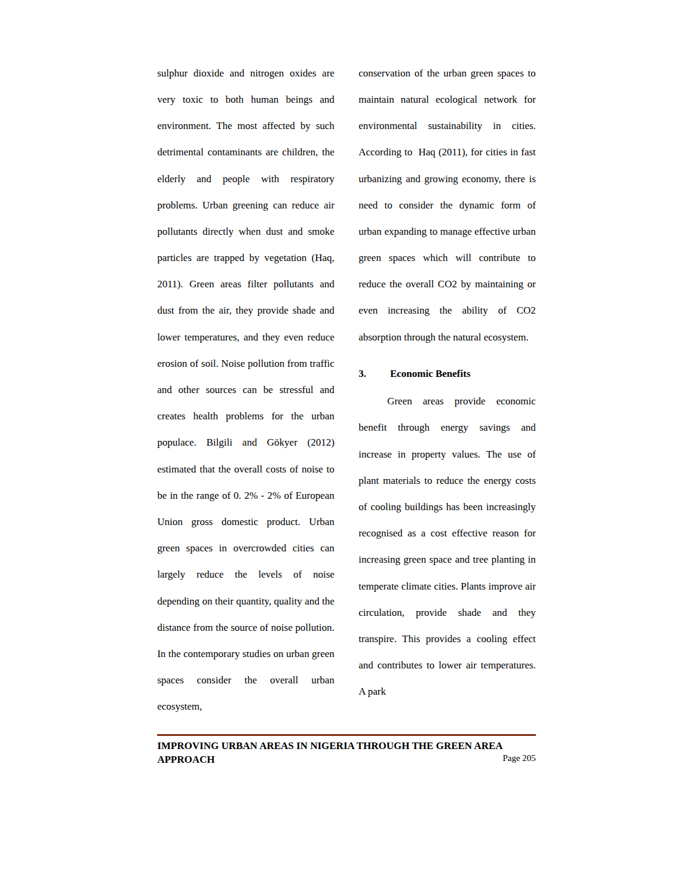sulphur dioxide and nitrogen oxides are very toxic to both human beings and environment. The most affected by such detrimental contaminants are children, the elderly and people with respiratory problems. Urban greening can reduce air pollutants directly when dust and smoke particles are trapped by vegetation (Haq, 2011). Green areas filter pollutants and dust from the air, they provide shade and lower temperatures, and they even reduce erosion of soil. Noise pollution from traffic and other sources can be stressful and creates health problems for the urban populace. Bilgili and Gökyer (2012) estimated that the overall costs of noise to be in the range of 0. 2% - 2% of European Union gross domestic product. Urban green spaces in overcrowded cities can largely reduce the levels of noise depending on their quantity, quality and the distance from the source of noise pollution. In the contemporary studies on urban green spaces consider the overall urban ecosystem,
conservation of the urban green spaces to maintain natural ecological network for environmental sustainability in cities. According to Haq (2011), for cities in fast urbanizing and growing economy, there is need to consider the dynamic form of urban expanding to manage effective urban green spaces which will contribute to reduce the overall CO2 by maintaining or even increasing the ability of CO2 absorption through the natural ecosystem.
3. Economic Benefits
Green areas provide economic benefit through energy savings and increase in property values. The use of plant materials to reduce the energy costs of cooling buildings has been increasingly recognised as a cost effective reason for increasing green space and tree planting in temperate climate cities. Plants improve air circulation, provide shade and they transpire. This provides a cooling effect and contributes to lower air temperatures. A park
IMPROVING URBAN AREAS IN NIGERIA THROUGH THE GREEN AREA APPROACH
Page 205